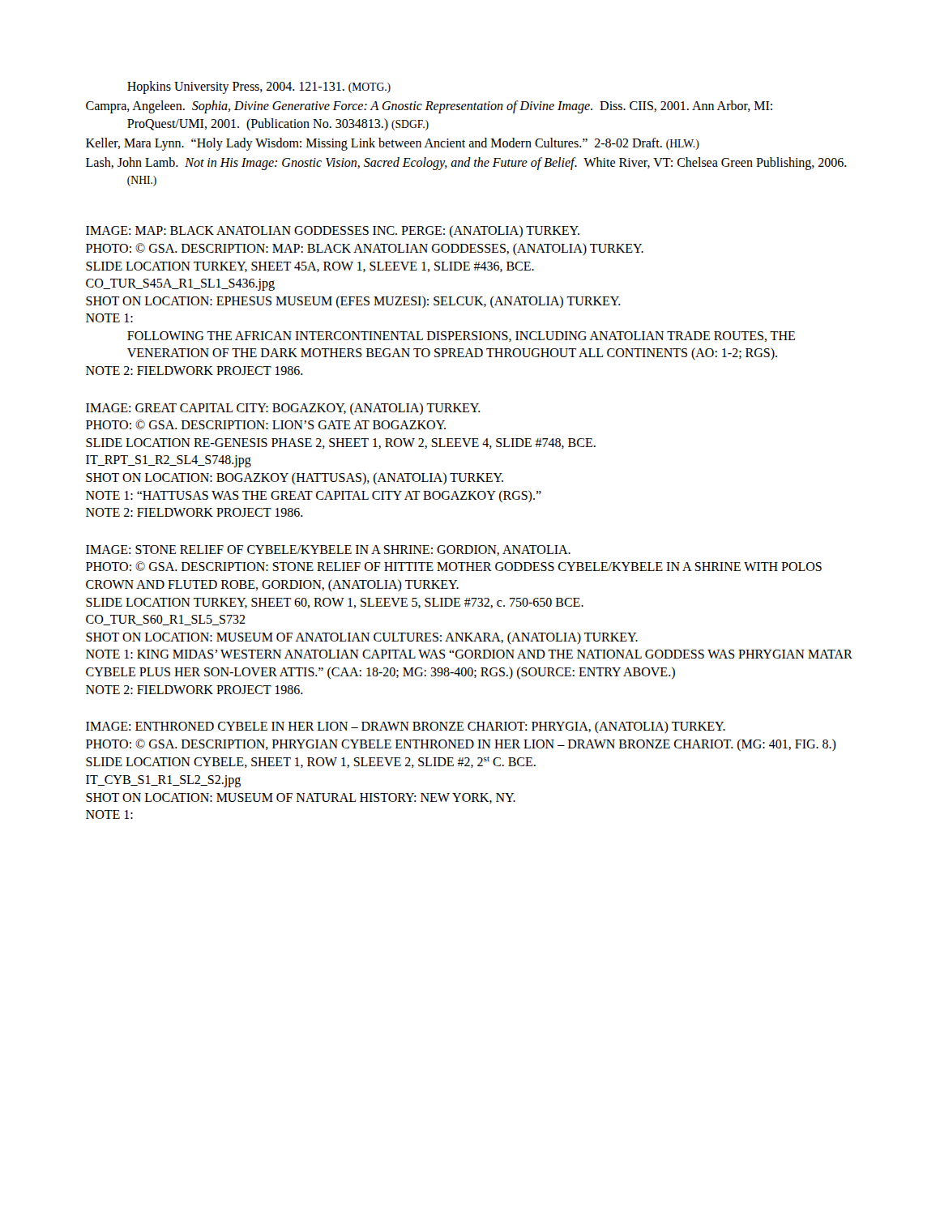Hopkins University Press, 2004. 121-131. (MOTG.)
Campra, Angeleen. Sophia, Divine Generative Force: A Gnostic Representation of Divine Image. Diss. CIIS, 2001. Ann Arbor, MI: ProQuest/UMI, 2001. (Publication No. 3034813.) (SDGF.)
Keller, Mara Lynn. “Holy Lady Wisdom: Missing Link between Ancient and Modern Cultures.” 2-8-02 Draft. (HLW.)
Lash, John Lamb. Not in His Image: Gnostic Vision, Sacred Ecology, and the Future of Belief. White River, VT: Chelsea Green Publishing, 2006. (NHI.)
IMAGE: MAP: BLACK ANATOLIAN GODDESSES INC. PERGE: (ANATOLIA) TURKEY.
PHOTO: © GSA. DESCRIPTION: MAP: BLACK ANATOLIAN GODDESSES, (ANATOLIA) TURKEY.
SLIDE LOCATION TURKEY, SHEET 45A, ROW 1, SLEEVE 1, SLIDE #436, BCE.
CO_TUR_S45A_R1_SL1_S436.jpg
SHOT ON LOCATION: EPHESUS MUSEUM (EFES MUZESI): SELCUK, (ANATOLIA) TURKEY.
NOTE 1:
FOLLOWING THE AFRICAN INTERCONTINENTAL DISPERSIONS, INCLUDING ANATOLIAN TRADE ROUTES, THE VENERATION OF THE DARK MOTHERS BEGAN TO SPREAD THROUGHOUT ALL CONTINENTS (AO: 1-2; RGS).
NOTE 2: FIELDWORK PROJECT 1986.
IMAGE: GREAT CAPITAL CITY: BOGAZKOY, (ANATOLIA) TURKEY.
PHOTO: © GSA. DESCRIPTION: LION’S GATE AT BOGAZKOY.
SLIDE LOCATION RE-GENESIS PHASE 2, SHEET 1, ROW 2, SLEEVE 4, SLIDE #748, BCE.
IT_RPT_S1_R2_SL4_S748.jpg
SHOT ON LOCATION: BOGAZKOY (HATTUSAS), (ANATOLIA) TURKEY.
NOTE 1: “HATTUSAS WAS THE GREAT CAPITAL CITY AT BOGAZKOY (RGS).”
NOTE 2: FIELDWORK PROJECT 1986.
IMAGE: STONE RELIEF OF CYBELE/KYBELE IN A SHRINE: GORDION, ANATOLIA.
PHOTO: © GSA. DESCRIPTION: STONE RELIEF OF HITTITE MOTHER GODDESS CYBELE/KYBELE IN A SHRINE WITH POLOS CROWN AND FLUTED ROBE, GORDION, (ANATOLIA) TURKEY.
SLIDE LOCATION TURKEY, SHEET 60, ROW 1, SLEEVE 5, SLIDE #732, c. 750-650 BCE.
CO_TUR_S60_R1_SL5_S732
SHOT ON LOCATION: MUSEUM OF ANATOLIAN CULTURES: ANKARA, (ANATOLIA) TURKEY.
NOTE 1: KING MIDAS’ WESTERN ANATOLIAN CAPITAL WAS “GORDION AND THE NATIONAL GODDESS WAS PHRYGIAN MATAR CYBELE PLUS HER SON-LOVER ATTIS.” (CAA: 18-20; MG: 398-400; RGS.) (SOURCE: ENTRY ABOVE.)
NOTE 2: FIELDWORK PROJECT 1986.
IMAGE: ENTHRONED CYBELE IN HER LION – DRAWN BRONZE CHARIOT: PHRYGIA, (ANATOLIA) TURKEY.
PHOTO: © GSA. DESCRIPTION, PHRYGIAN CYBELE ENTHRONED IN HER LION – DRAWN BRONZE CHARIOT. (MG: 401, FIG. 8.)
SLIDE LOCATION CYBELE, SHEET 1, ROW 1, SLEEVE 2, SLIDE #2, 2st C. BCE.
IT_CYB_S1_R1_SL2_S2.jpg
SHOT ON LOCATION: MUSEUM OF NATURAL HISTORY: NEW YORK, NY.
NOTE 1: